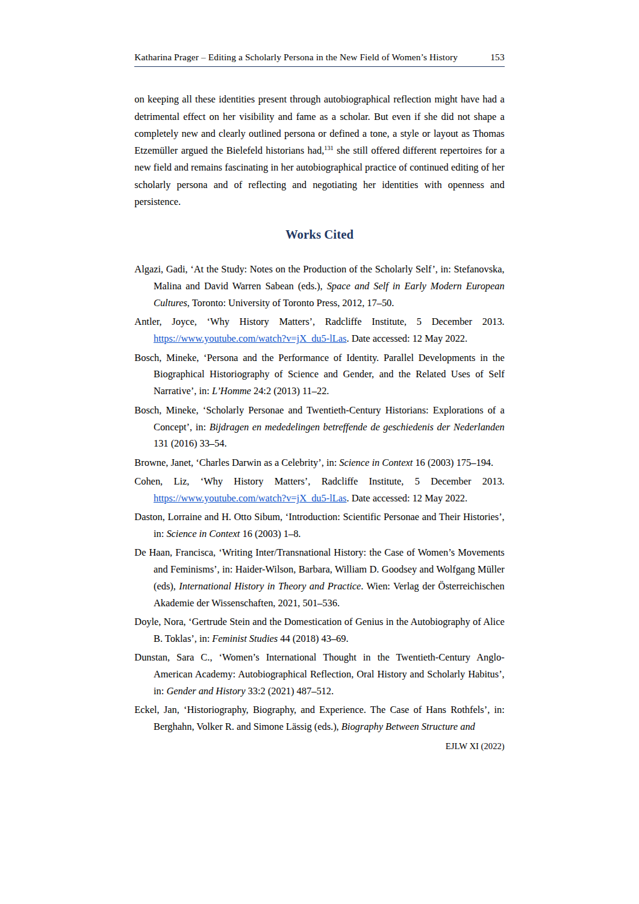Katharina Prager – Editing a Scholarly Persona in the New Field of Women’s History 153
on keeping all these identities present through autobiographical reflection might have had a detrimental effect on her visibility and fame as a scholar. But even if she did not shape a completely new and clearly outlined persona or defined a tone, a style or layout as Thomas Etzemüller argued the Bielefeld historians had,131 she still offered different repertoires for a new field and remains fascinating in her autobiographical practice of continued editing of her scholarly persona and of reflecting and negotiating her identities with openness and persistence.
Works Cited
Algazi, Gadi, ‘At the Study: Notes on the Production of the Scholarly Self’, in: Stefanovska, Malina and David Warren Sabean (eds.), Space and Self in Early Modern European Cultures, Toronto: University of Toronto Press, 2012, 17–50.
Antler, Joyce, ‘Why History Matters’, Radcliffe Institute, 5 December 2013. https://www.youtube.com/watch?v=jX_du5-lLas. Date accessed: 12 May 2022.
Bosch, Mineke, ‘Persona and the Performance of Identity. Parallel Developments in the Biographical Historiography of Science and Gender, and the Related Uses of Self Narrative’, in: L’Homme 24:2 (2013) 11–22.
Bosch, Mineke, ‘Scholarly Personae and Twentieth-Century Historians: Explorations of a Concept’, in: Bijdragen en mededelingen betreffende de geschiedenis der Nederlanden 131 (2016) 33–54.
Browne, Janet, ‘Charles Darwin as a Celebrity’, in: Science in Context 16 (2003) 175–194.
Cohen, Liz, ‘Why History Matters’, Radcliffe Institute, 5 December 2013. https://www.youtube.com/watch?v=jX_du5-lLas. Date accessed: 12 May 2022.
Daston, Lorraine and H. Otto Sibum, ‘Introduction: Scientific Personae and Their Histories’, in: Science in Context 16 (2003) 1–8.
De Haan, Francisca, ‘Writing Inter/Transnational History: the Case of Women’s Movements and Feminisms’, in: Haider-Wilson, Barbara, William D. Goodsey and Wolfgang Müller (eds), International History in Theory and Practice. Wien: Verlag der Österreichischen Akademie der Wissenschaften, 2021, 501–536.
Doyle, Nora, ‘Gertrude Stein and the Domestication of Genius in the Autobiography of Alice B. Toklas’, in: Feminist Studies 44 (2018) 43–69.
Dunstan, Sara C., ‘Women’s International Thought in the Twentieth-Century Anglo-American Academy: Autobiographical Reflection, Oral History and Scholarly Habitus’, in: Gender and History 33:2 (2021) 487–512.
Eckel, Jan, ‘Historiography, Biography, and Experience. The Case of Hans Rothfels’, in: Berghahn, Volker R. and Simone Lässig (eds.), Biography Between Structure and
EJLW XI (2022)